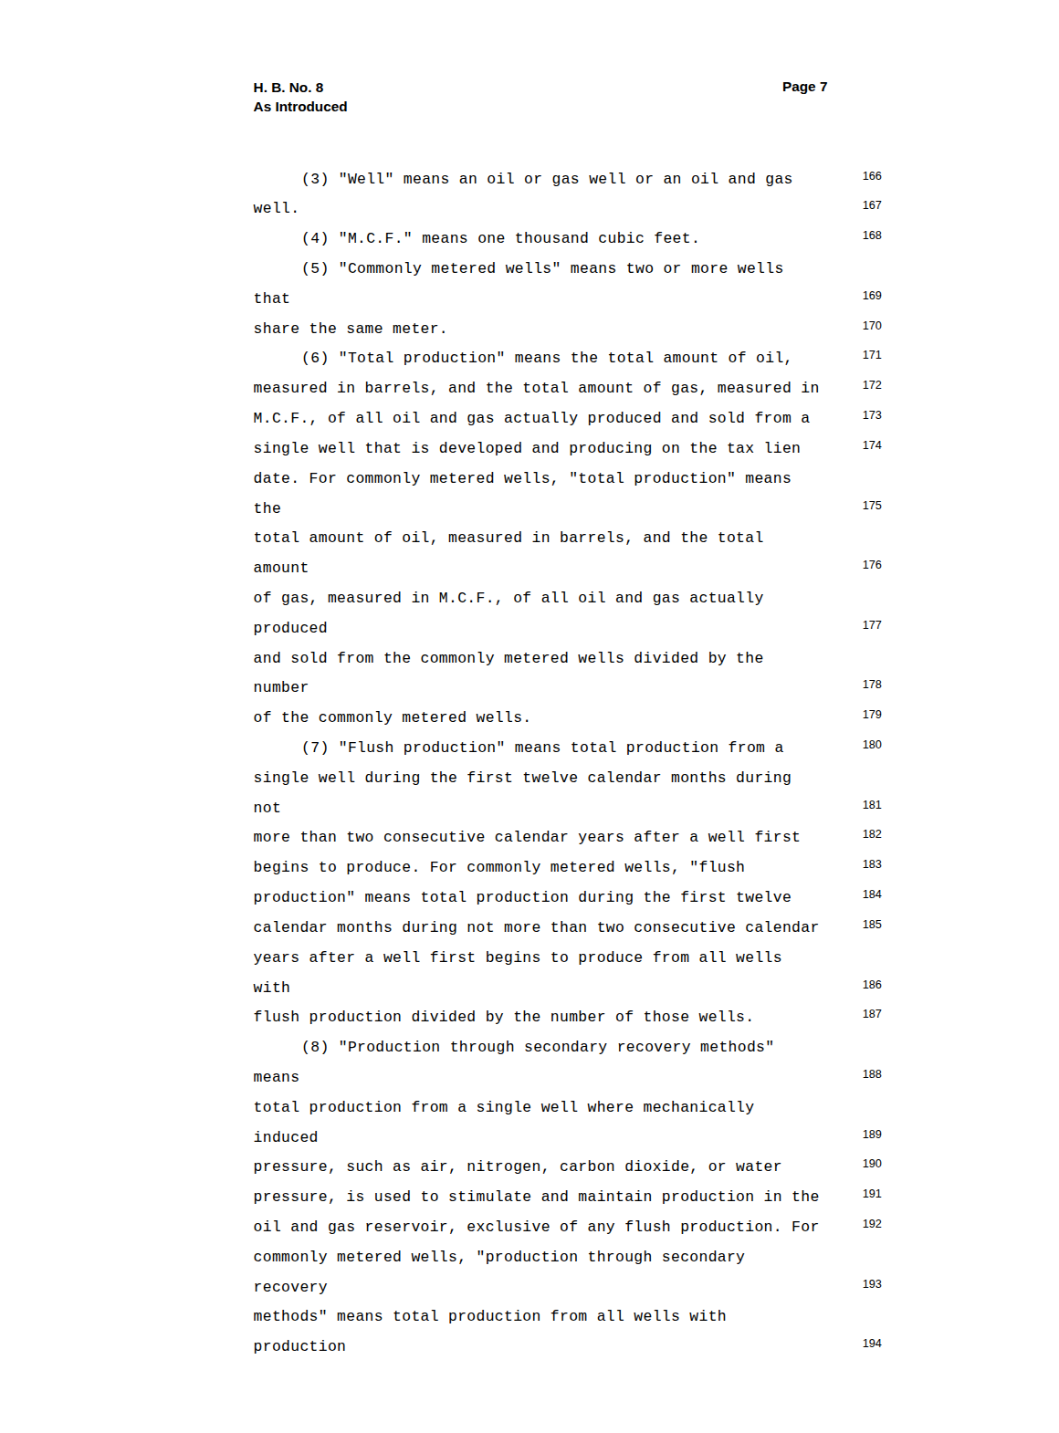H. B. No. 8
As Introduced
Page 7
(3) "Well" means an oil or gas well or an oil and gas166
well.167
(4) "M.C.F." means one thousand cubic feet.168
(5) "Commonly metered wells" means two or more wells that169
share the same meter.170
(6) "Total production" means the total amount of oil,171
measured in barrels, and the total amount of gas, measured in172
M.C.F., of all oil and gas actually produced and sold from a173
single well that is developed and producing on the tax lien174
date. For commonly metered wells, "total production" means the175
total amount of oil, measured in barrels, and the total amount176
of gas, measured in M.C.F., of all oil and gas actually produced177
and sold from the commonly metered wells divided by the number178
of the commonly metered wells.179
(7) "Flush production" means total production from a180
single well during the first twelve calendar months during not181
more than two consecutive calendar years after a well first182
begins to produce. For commonly metered wells, "flush183
production" means total production during the first twelve184
calendar months during not more than two consecutive calendar185
years after a well first begins to produce from all wells with186
flush production divided by the number of those wells.187
(8) "Production through secondary recovery methods" means188
total production from a single well where mechanically induced189
pressure, such as air, nitrogen, carbon dioxide, or water190
pressure, is used to stimulate and maintain production in the191
oil and gas reservoir, exclusive of any flush production. For192
commonly metered wells, "production through secondary recovery193
methods" means total production from all wells with production194